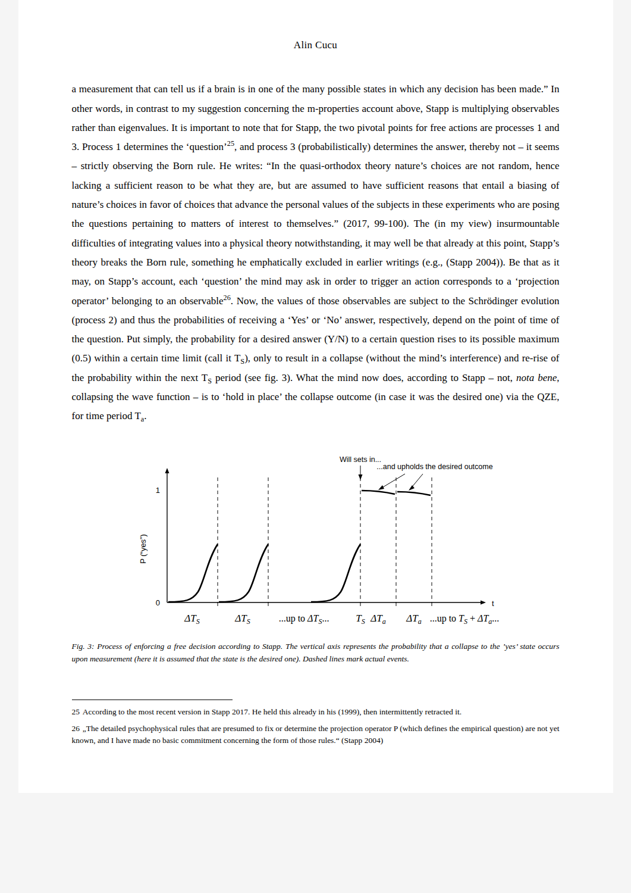Alin Cucu
a measurement that can tell us if a brain is in one of the many possible states in which any decision has been made.” In other words, in contrast to my suggestion concerning the m-properties account above, Stapp is multiplying observables rather than eigenvalues. It is important to note that for Stapp, the two pivotal points for free actions are processes 1 and 3. Process 1 determines the ‘question’25, and process 3 (probabilistically) determines the answer, thereby not – it seems – strictly observing the Born rule. He writes: “In the quasi-orthodox theory nature’s choices are not random, hence lacking a sufficient reason to be what they are, but are assumed to have sufficient reasons that entail a biasing of nature’s choices in favor of choices that advance the personal values of the subjects in these experiments who are posing the questions pertaining to matters of interest to themselves.” (2017, 99-100). The (in my view) insurmountable difficulties of integrating values into a physical theory notwithstanding, it may well be that already at this point, Stapp’s theory breaks the Born rule, something he emphatically excluded in earlier writings (e.g., (Stapp 2004)). Be that as it may, on Stapp’s account, each ‘question’ the mind may ask in order to trigger an action corresponds to a ‘projection operator’ belonging to an observable26. Now, the values of those observables are subject to the Schrödinger evolution (process 2) and thus the probabilities of receiving a ‘Yes’ or ‘No’ answer, respectively, depend on the point of time of the question. Put simply, the probability for a desired answer (Y/N) to a certain question rises to its possible maximum (0.5) within a certain time limit (call it TS), only to result in a collapse (without the mind’s interference) and re-rise of the probability within the next TS period (see fig. 3). What the mind now does, according to Stapp – not, nota bene, collapsing the wave function – is to ‘hold in place’ the collapse outcome (in case it was the desired one) via the QZE, for time period Ta.
1 0 P (“yes”) t Will sets in... ...and upholds the desired outcome ΔTS ΔTS ...up to ΔTS... TS ΔTa ΔTa ...up to TS + ΔTa...
Fig. 3: Process of enforcing a free decision according to Stapp. The vertical axis represents the probability that a collapse to the ’yes’ state occurs upon measurement (here it is assumed that the state is the desired one). Dashed lines mark actual events.
25 According to the most recent version in Stapp 2017. He held this already in his (1999), then intermittently retracted it.
26„The detailed psychophysical rules that are presumed to fix or determine the projection operator P (which defines the empirical question) are not yet known, and I have made no basic commitment concerning the form of those rules.“ (Stapp 2004)